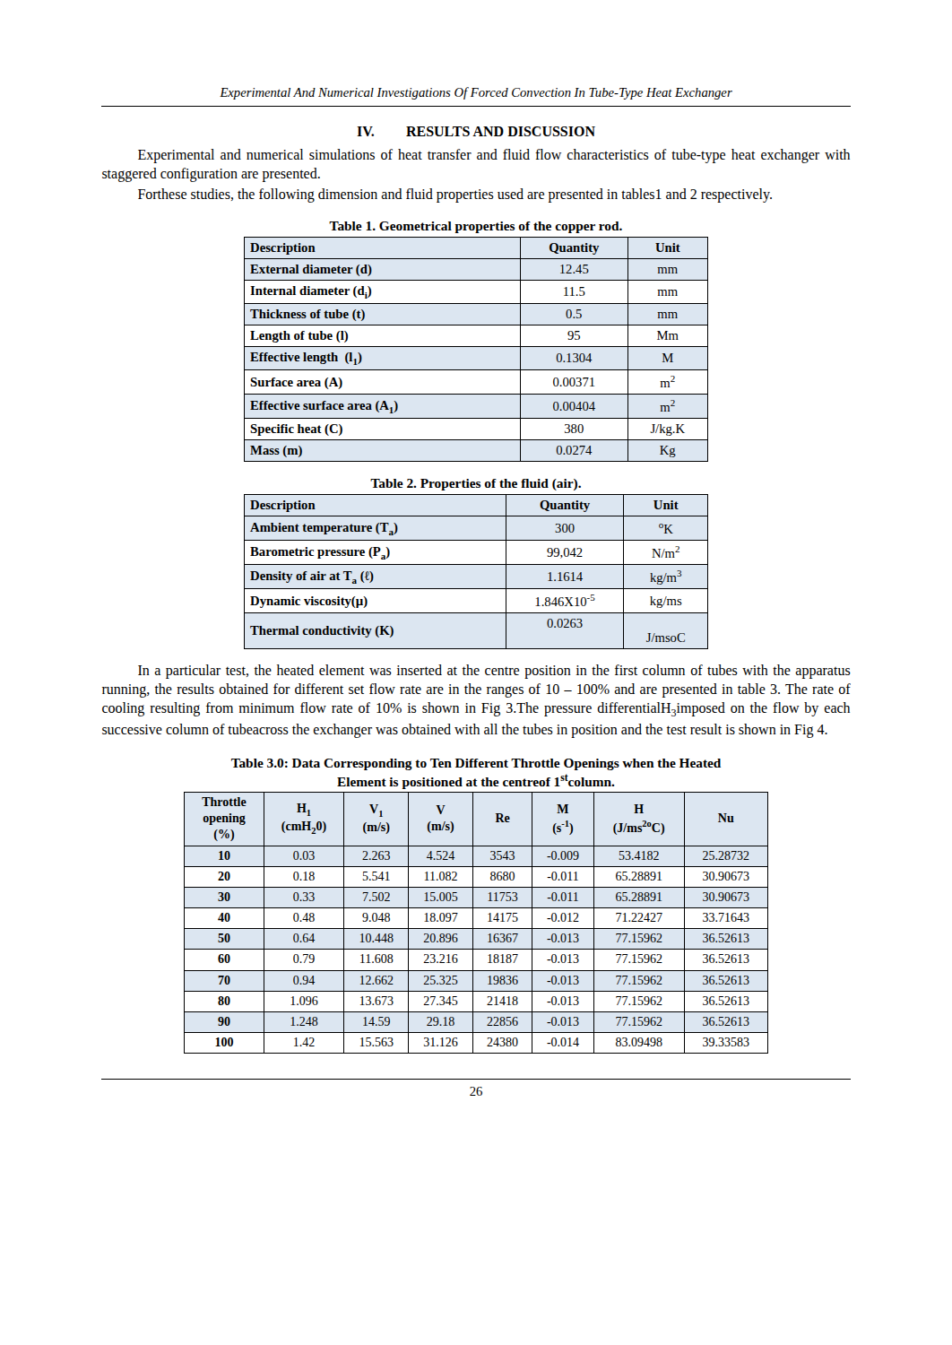Experimental And Numerical Investigations Of Forced Convection In Tube-Type Heat Exchanger
IV. RESULTS AND DISCUSSION
Experimental and numerical simulations of heat transfer and fluid flow characteristics of tube-type heat exchanger with staggered configuration are presented.
Forthese studies, the following dimension and fluid properties used are presented in tables1 and 2 respectively.
Table 1. Geometrical properties of the copper rod.
| Description | Quantity | Unit |
| --- | --- | --- |
| External diameter (d) | 12.45 | mm |
| Internal diameter (d i ) | 11.5 | mm |
| Thickness of tube (t) | 0.5 | mm |
| Length of tube (l) | 95 | Mm |
| Effective length (l 1 ) | 0.1304 | M |
| Surface area (A) | 0.00371 | m 2 |
| Effective surface area (A 1 ) | 0.00404 | m 2 |
| Specific heat (C) | 380 | J/kg.K |
| Mass (m) | 0.0274 | Kg |
Table 2. Properties of the fluid (air).
| Description | Quantity | Unit |
| --- | --- | --- |
| Ambient temperature (T a ) | 300 | o K |
| Barometric pressure (P a ) | 99,042 | N/m 2 |
| Density of air at T a (ℓ) | 1.1614 | kg/m 3 |
| Dynamic viscosity(µ) | 1.846X10 -5 | kg/ms |
| Thermal conductivity (K) | 0.0263 | J/msoC |
In a particular test, the heated element was inserted at the centre position in the first column of tubes with the apparatus running, the results obtained for different set flow rate are in the ranges of 10 – 100% and are presented in table 3. The rate of cooling resulting from minimum flow rate of 10% is shown in Fig 3.The pressure differentialH3imposed on the flow by each successive column of tubeacross the exchanger was obtained with all the tubes in position and the test result is shown in Fig 4.
Table 3.0: Data Corresponding to Ten Different Throttle Openings when the Heated
Element is positioned at the centreof 1stcolumn.
| Throttle opening (%) | H 1 (cmH 2 0) | V 1 (m/s) | V (m/s) | Re | M (s -1 ) | H (J/ms 2o C) | Nu |
| --- | --- | --- | --- | --- | --- | --- | --- |
| 10 | 0.03 | 2.263 | 4.524 | 3543 | -0.009 | 53.4182 | 25.28732 |
| 20 | 0.18 | 5.541 | 11.082 | 8680 | -0.011 | 65.28891 | 30.90673 |
| 30 | 0.33 | 7.502 | 15.005 | 11753 | -0.011 | 65.28891 | 30.90673 |
| 40 | 0.48 | 9.048 | 18.097 | 14175 | -0.012 | 71.22427 | 33.71643 |
| 50 | 0.64 | 10.448 | 20.896 | 16367 | -0.013 | 77.15962 | 36.52613 |
| 60 | 0.79 | 11.608 | 23.216 | 18187 | -0.013 | 77.15962 | 36.52613 |
| 70 | 0.94 | 12.662 | 25.325 | 19836 | -0.013 | 77.15962 | 36.52613 |
| 80 | 1.096 | 13.673 | 27.345 | 21418 | -0.013 | 77.15962 | 36.52613 |
| 90 | 1.248 | 14.59 | 29.18 | 22856 | -0.013 | 77.15962 | 36.52613 |
| 100 | 1.42 | 15.563 | 31.126 | 24380 | -0.014 | 83.09498 | 39.33583 |
26